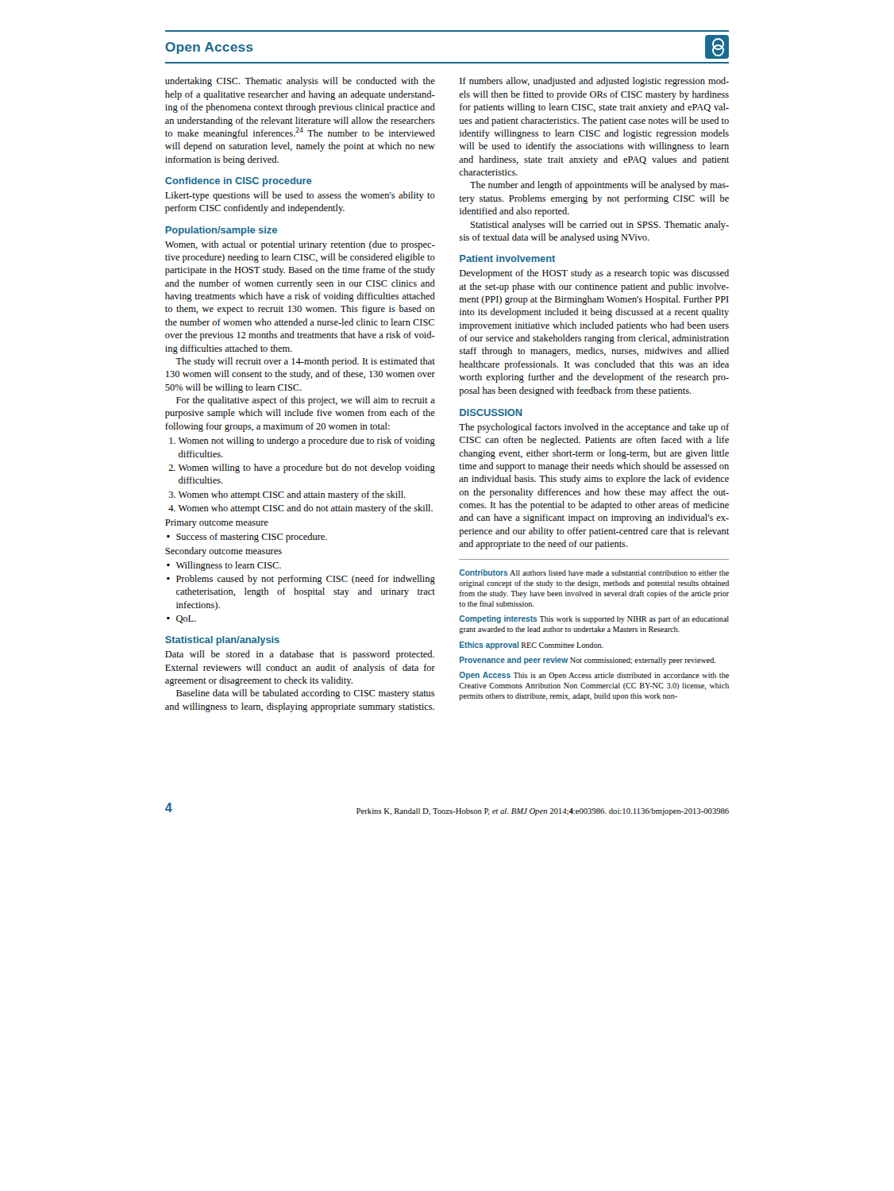Open Access
undertaking CISC. Thematic analysis will be conducted with the help of a qualitative researcher and having an adequate understanding of the phenomena context through previous clinical practice and an understanding of the relevant literature will allow the researchers to make meaningful inferences.24 The number to be interviewed will depend on saturation level, namely the point at which no new information is being derived.
Confidence in CISC procedure
Likert-type questions will be used to assess the women's ability to perform CISC confidently and independently.
Population/sample size
Women, with actual or potential urinary retention (due to prospective procedure) needing to learn CISC, will be considered eligible to participate in the HOST study. Based on the time frame of the study and the number of women currently seen in our CISC clinics and having treatments which have a risk of voiding difficulties attached to them, we expect to recruit 130 women. This figure is based on the number of women who attended a nurse-led clinic to learn CISC over the previous 12 months and treatments that have a risk of voiding difficulties attached to them.
The study will recruit over a 14-month period. It is estimated that 130 women will consent to the study, and of these, 130 women over 50% will be willing to learn CISC.
For the qualitative aspect of this project, we will aim to recruit a purposive sample which will include five women from each of the following four groups, a maximum of 20 women in total:
Women not willing to undergo a procedure due to risk of voiding difficulties.
Women willing to have a procedure but do not develop voiding difficulties.
Women who attempt CISC and attain mastery of the skill.
Women who attempt CISC and do not attain mastery of the skill.
Primary outcome measure
Success of mastering CISC procedure.
Secondary outcome measures
Willingness to learn CISC.
Problems caused by not performing CISC (need for indwelling catheterisation, length of hospital stay and urinary tract infections).
QoL.
Statistical plan/analysis
Data will be stored in a database that is password protected. External reviewers will conduct an audit of analysis of data for agreement or disagreement to check its validity.
Baseline data will be tabulated according to CISC mastery status and willingness to learn, displaying appropriate summary statistics. If numbers allow, unadjusted and adjusted logistic regression models will then be fitted to provide ORs of CISC mastery by hardiness for patients willing to learn CISC, state trait anxiety and ePAQ values and patient characteristics. The patient case notes will be used to identify willingness to learn CISC and logistic regression models will be used to identify the associations with willingness to learn and hardiness, state trait anxiety and ePAQ values and patient characteristics.
The number and length of appointments will be analysed by mastery status. Problems emerging by not performing CISC will be identified and also reported.
Statistical analyses will be carried out in SPSS. Thematic analysis of textual data will be analysed using NVivo.
Patient involvement
Development of the HOST study as a research topic was discussed at the set-up phase with our continence patient and public involvement (PPI) group at the Birmingham Women's Hospital. Further PPI into its development included it being discussed at a recent quality improvement initiative which included patients who had been users of our service and stakeholders ranging from clerical, administration staff through to managers, medics, nurses, midwives and allied healthcare professionals. It was concluded that this was an idea worth exploring further and the development of the research proposal has been designed with feedback from these patients.
Discussion
The psychological factors involved in the acceptance and take up of CISC can often be neglected. Patients are often faced with a life changing event, either short-term or long-term, but are given little time and support to manage their needs which should be assessed on an individual basis. This study aims to explore the lack of evidence on the personality differences and how these may affect the outcomes. It has the potential to be adapted to other areas of medicine and can have a significant impact on improving an individual's experience and our ability to offer patient-centred care that is relevant and appropriate to the need of our patients.
Contributors All authors listed have made a substantial contribution to either the original concept of the study to the design, methods and potential results obtained from the study. They have been involved in several draft copies of the article prior to the final submission.
Competing interests This work is supported by NIHR as part of an educational grant awarded to the lead author to undertake a Masters in Research.
Ethics approval REC Committee London.
Provenance and peer review Not commissioned; externally peer reviewed.
Open Access This is an Open Access article distributed in accordance with the Creative Commons Attribution Non Commercial (CC BY-NC 3.0) license, which permits others to distribute, remix, adapt, build upon this work non-
4
Perkins K, Randall D, Toozs-Hobson P, et al. BMJ Open 2014;4:e003986. doi:10.1136/bmjopen-2013-003986